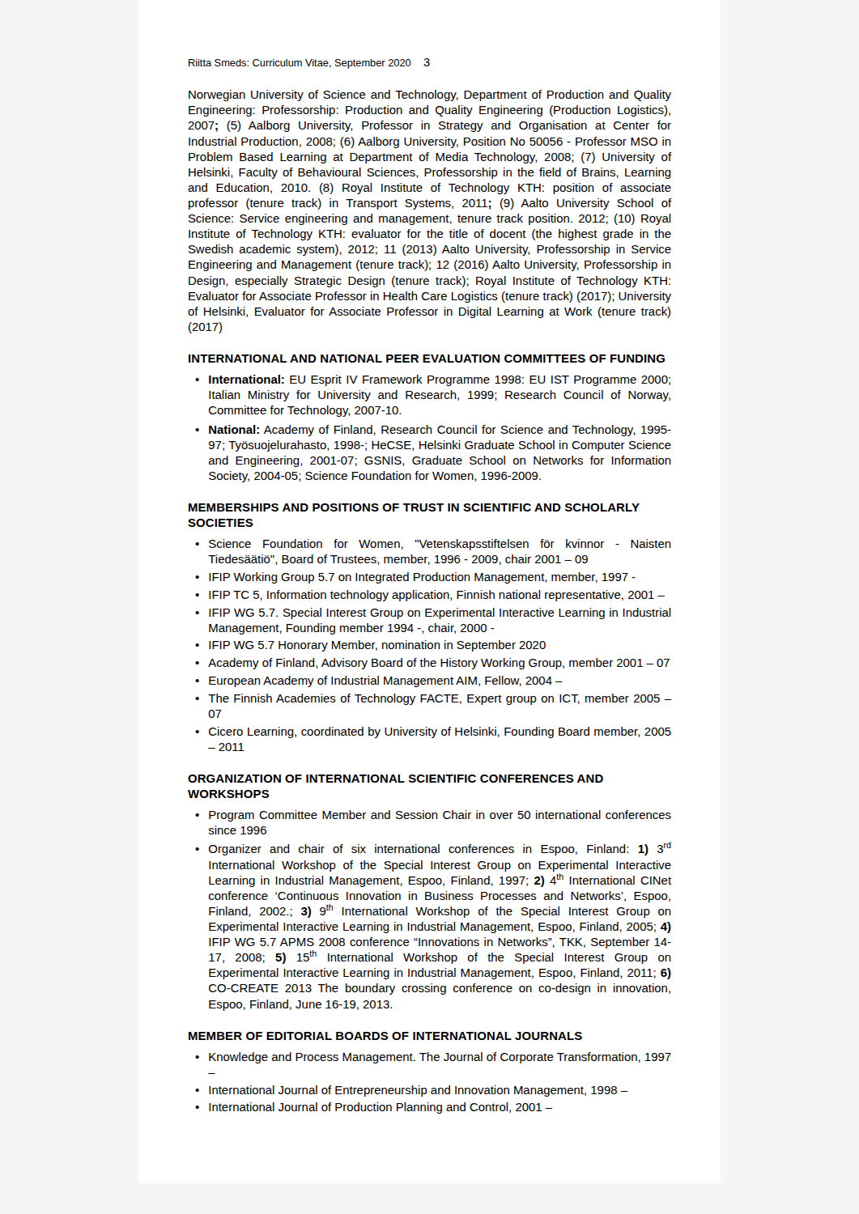Riitta Smeds: Curriculum Vitae, September 2020 3
Norwegian University of Science and Technology, Department of Production and Quality Engineering: Professorship: Production and Quality Engineering (Production Logistics), 2007; (5) Aalborg University, Professor in Strategy and Organisation at Center for Industrial Production, 2008; (6) Aalborg University, Position No 50056 - Professor MSO in Problem Based Learning at Department of Media Technology, 2008; (7) University of Helsinki, Faculty of Behavioural Sciences, Professorship in the field of Brains, Learning and Education, 2010. (8) Royal Institute of Technology KTH: position of associate professor (tenure track) in Transport Systems, 2011; (9) Aalto University School of Science: Service engineering and management, tenure track position. 2012; (10) Royal Institute of Technology KTH: evaluator for the title of docent (the highest grade in the Swedish academic system), 2012; 11 (2013) Aalto University, Professorship in Service Engineering and Management (tenure track); 12 (2016) Aalto University, Professorship in Design, especially Strategic Design (tenure track); Royal Institute of Technology KTH: Evaluator for Associate Professor in Health Care Logistics (tenure track) (2017); University of Helsinki, Evaluator for Associate Professor in Digital Learning at Work (tenure track) (2017)
International and national peer evaluation committees of funding
International: EU Esprit IV Framework Programme 1998: EU IST Programme 2000; Italian Ministry for University and Research, 1999; Research Council of Norway, Committee for Technology, 2007-10.
National: Academy of Finland, Research Council for Science and Technology, 1995-97; Työsuojelurahasto, 1998-; HeCSE, Helsinki Graduate School in Computer Science and Engineering, 2001-07; GSNIS, Graduate School on Networks for Information Society, 2004-05; Science Foundation for Women, 1996-2009.
Memberships and positions of trust in scientific and scholarly societies
Science Foundation for Women, "Vetenskapsstiftelsen för kvinnor - Naisten Tiedesäätiö", Board of Trustees, member, 1996 - 2009, chair 2001 – 09
IFIP Working Group 5.7 on Integrated Production Management, member, 1997 -
IFIP TC 5, Information technology application, Finnish national representative, 2001 –
IFIP WG 5.7. Special Interest Group on Experimental Interactive Learning in Industrial Management, Founding member 1994 -, chair, 2000 -
IFIP WG 5.7 Honorary Member, nomination in September 2020
Academy of Finland, Advisory Board of the History Working Group, member 2001 – 07
European Academy of Industrial Management AIM, Fellow, 2004 –
The Finnish Academies of Technology FACTE, Expert group on ICT, member 2005 –07
Cicero Learning, coordinated by University of Helsinki, Founding Board member, 2005 – 2011
Organization of international scientific conferences and workshops
Program Committee Member and Session Chair in over 50 international conferences since 1996
Organizer and chair of six international conferences in Espoo, Finland: 1) 3rd International Workshop of the Special Interest Group on Experimental Interactive Learning in Industrial Management, Espoo, Finland, 1997; 2) 4th International CINet conference ‘Continuous Innovation in Business Processes and Networks’, Espoo, Finland, 2002.; 3) 9th International Workshop of the Special Interest Group on Experimental Interactive Learning in Industrial Management, Espoo, Finland, 2005; 4) IFIP WG 5.7 APMS 2008 conference “Innovations in Networks”, TKK, September 14-17, 2008; 5) 15th International Workshop of the Special Interest Group on Experimental Interactive Learning in Industrial Management, Espoo, Finland, 2011; 6) CO-CREATE 2013 The boundary crossing conference on co-design in innovation, Espoo, Finland, June 16-19, 2013.
Member of editorial boards of international journals
Knowledge and Process Management. The Journal of Corporate Transformation, 1997 –
International Journal of Entrepreneurship and Innovation Management, 1998 –
International Journal of Production Planning and Control, 2001 –